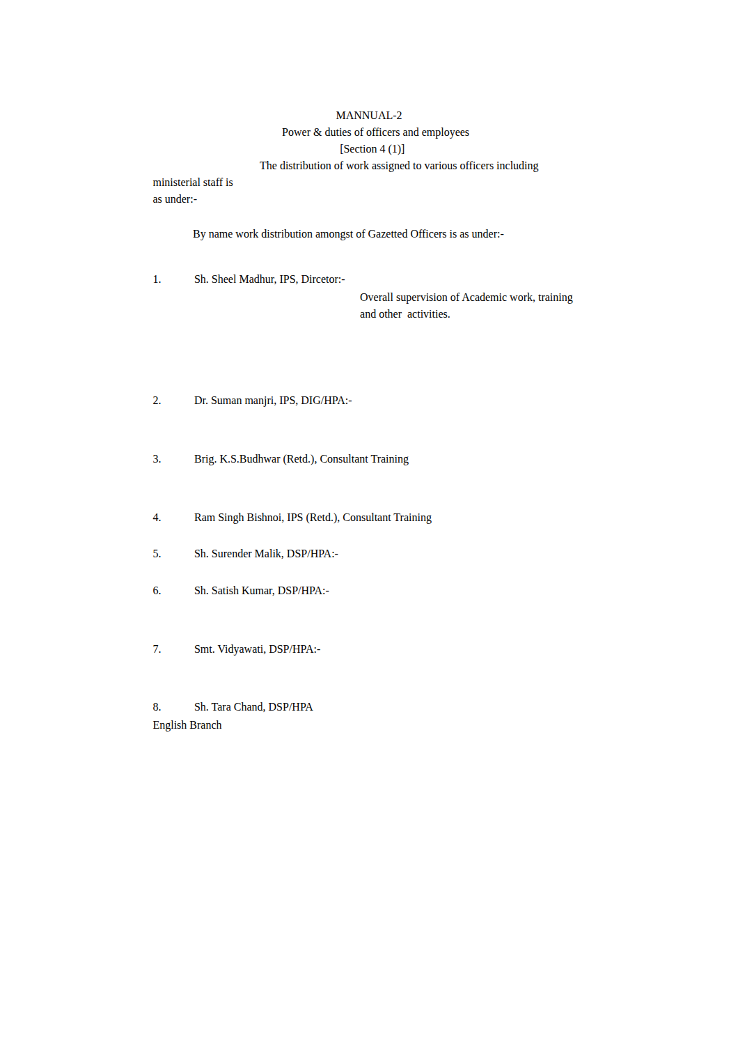MANNUAL-2
Power & duties of officers and employees
[Section 4 (1)]
The distribution of work assigned to various officers including ministerial staff is
as under:-
By name work distribution amongst of Gazetted Officers is as under:-
1. Sh. Sheel Madhur, IPS, Dircetor:-
Overall supervision of Academic work, training and other activities.
2. Dr. Suman manjri, IPS, DIG/HPA:-
3. Brig. K.S.Budhwar (Retd.), Consultant Training
4. Ram Singh Bishnoi, IPS (Retd.), Consultant Training
5. Sh. Surender Malik, DSP/HPA:-
6. Sh. Satish Kumar, DSP/HPA:-
7. Smt. Vidyawati, DSP/HPA:-
8. Sh. Tara Chand, DSP/HPA
English Branch